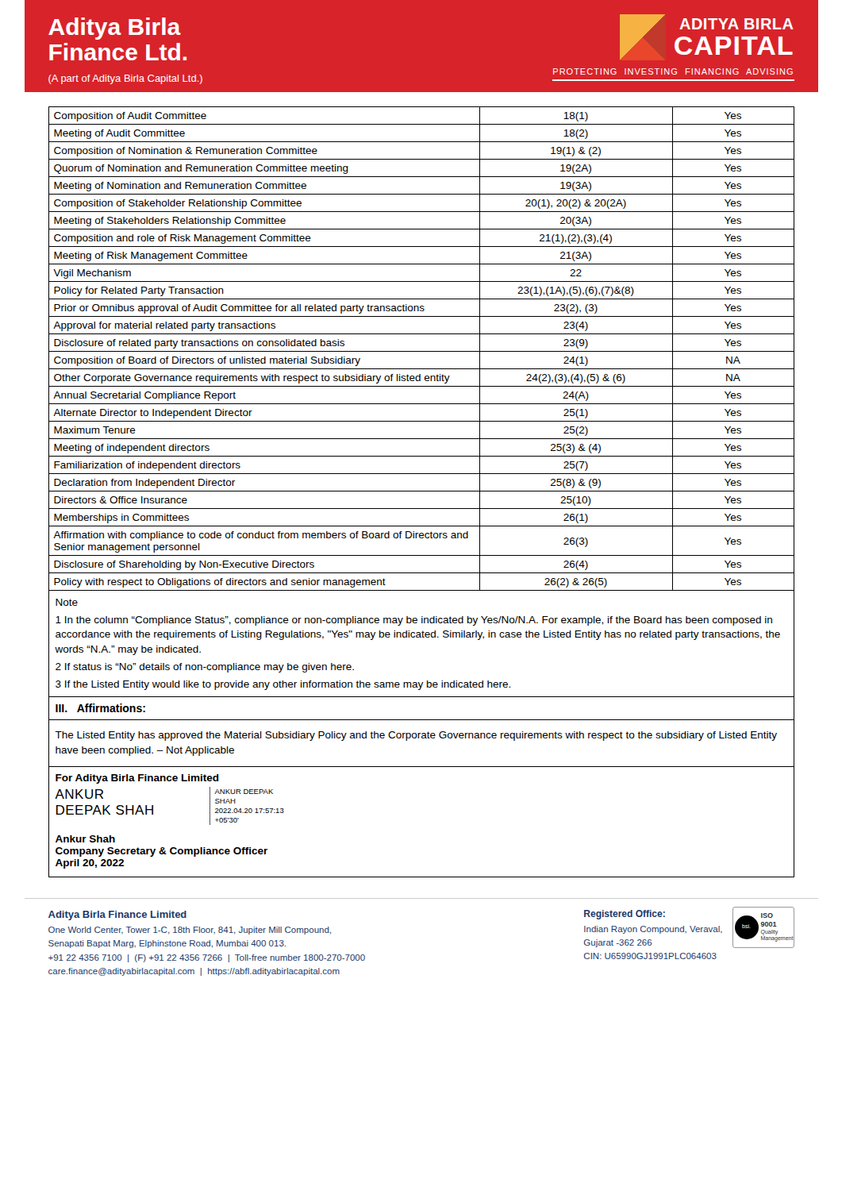Aditya Birla
Finance Ltd.
(A part of Aditya Birla Capital Ltd.)
ADITYA BIRLA
CAPITAL
PROTECTING INVESTING FINANCING ADVISING
| Composition of Audit Committee | 18(1) | Yes |
| Meeting of Audit Committee | 18(2) | Yes |
| Composition of Nomination & Remuneration Committee | 19(1) & (2) | Yes |
| Quorum of Nomination and Remuneration Committee meeting | 19(2A) | Yes |
| Meeting of Nomination and Remuneration Committee | 19(3A) | Yes |
| Composition of Stakeholder Relationship Committee | 20(1), 20(2) & 20(2A) | Yes |
| Meeting of Stakeholders Relationship Committee | 20(3A) | Yes |
| Composition and role of Risk Management Committee | 21(1),(2),(3),(4) | Yes |
| Meeting of Risk Management Committee | 21(3A) | Yes |
| Vigil Mechanism | 22 | Yes |
| Policy for Related Party Transaction | 23(1),(1A),(5),(6),(7)&(8) | Yes |
| Prior or Omnibus approval of Audit Committee for all related party transactions | 23(2), (3) | Yes |
| Approval for material related party transactions | 23(4) | Yes |
| Disclosure of related party transactions on consolidated basis | 23(9) | Yes |
| Composition of Board of Directors of unlisted material Subsidiary | 24(1) | NA |
| Other Corporate Governance requirements with respect to subsidiary of listed entity | 24(2),(3),(4),(5) & (6) | NA |
| Annual Secretarial Compliance Report | 24(A) | Yes |
| Alternate Director to Independent Director | 25(1) | Yes |
| Maximum Tenure | 25(2) | Yes |
| Meeting of independent directors | 25(3) & (4) | Yes |
| Familiarization of independent directors | 25(7) | Yes |
| Declaration from Independent Director | 25(8) & (9) | Yes |
| Directors & Office Insurance | 25(10) | Yes |
| Memberships in Committees | 26(1) | Yes |
| Affirmation with compliance to code of conduct from members of Board of Directors and Senior management personnel | 26(3) | Yes |
| Disclosure of Shareholding by Non-Executive Directors | 26(4) | Yes |
| Policy with respect to Obligations of directors and senior management | 26(2) & 26(5) | Yes |
Note
1 In the column “Compliance Status”, compliance or non-compliance may be indicated by Yes/No/N.A. For example, if the Board has been composed in accordance with the requirements of Listing Regulations, "Yes" may be indicated. Similarly, in case the Listed Entity has no related party transactions, the words “N.A.” may be indicated.
2 If status is “No” details of non-compliance may be given here.
3 If the Listed Entity would like to provide any other information the same may be indicated here.
III. Affirmations:
The Listed Entity has approved the Material Subsidiary Policy and the Corporate Governance requirements with respect to the subsidiary of Listed Entity have been complied. – Not Applicable
For Aditya Birla Finance Limited
ANKUR
DEEPAK SHAH
ANKUR DEEPAK
SHAH
2022.04.20 17:57:13
+05'30'
Ankur Shah
Company Secretary & Compliance Officer
April 20, 2022
Aditya Birla Finance Limited One World Center, Tower 1-C, 18th Floor, 841, Jupiter Mill Compound,
Senapati Bapat Marg, Elphinstone Road, Mumbai 400 013.
+91 22 4356 7100 | (F) +91 22 4356 7266 | Toll-free number 1800-270-7000
care.finance@adityabirlacapital.com | https://abfl.adityabirlacapital.com
Registered Office: Indian Rayon Compound, Veraval,
Gujarat -362 266
CIN: U65990GJ1991PLC064603
bsi.
ISO
9001
Quality
Management